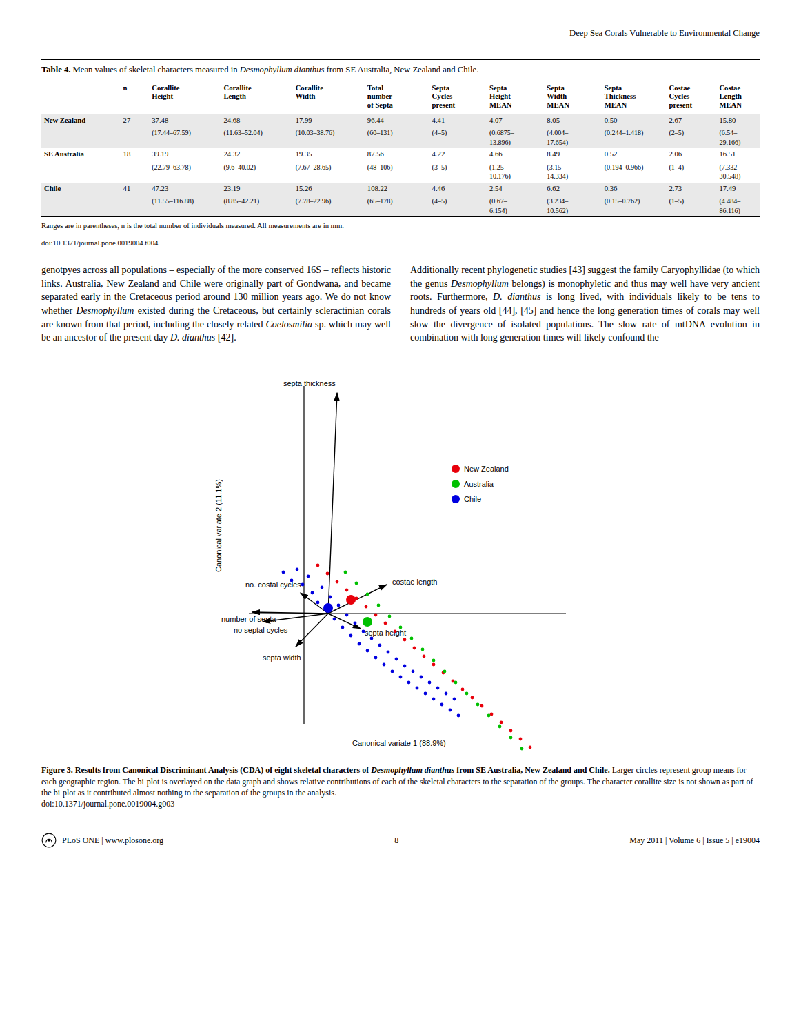Deep Sea Corals Vulnerable to Environmental Change
Table 4. Mean values of skeletal characters measured in Desmophyllum dianthus from SE Australia, New Zealand and Chile.
| | n | Corallite Height | Corallite Length | Corallite Width | Total number of Septa | Septa Cycles present | Septa Height MEAN | Septa Width MEAN | Septa Thickness MEAN | Costae Cycles present | Costae Length MEAN |
| --- | --- | --- | --- | --- | --- | --- | --- | --- | --- | --- | --- |
| New Zealand | 27 | 37.48 | 24.68 | 17.99 | 96.44 | 4.41 | 4.07 | 8.05 | 0.50 | 2.67 | 15.80 |
| | | (17.44–67.59) | (11.63–52.04) | (10.03–38.76) | (60–131) | (4–5) | (0.6875– 13.896) | (4.004– 17.654) | (0.244–1.418) | (2–5) | (6.54– 29.166) |
| SE Australia | 18 | 39.19 | 24.32 | 19.35 | 87.56 | 4.22 | 4.66 | 8.49 | 0.52 | 2.06 | 16.51 |
| | | (22.79–63.78) | (9.6–40.02) | (7.67–28.65) | (48–106) | (3–5) | (1.25– 10.176) | (3.15– 14.334) | (0.194–0.966) | (1–4) | (7.332– 30.548) |
| Chile | 41 | 47.23 | 23.19 | 15.26 | 108.22 | 4.46 | 2.54 | 6.62 | 0.36 | 2.73 | 17.49 |
| | | (11.55–116.88) | (8.85–42.21) | (7.78–22.96) | (65–178) | (4–5) | (0.67– 6.154) | (3.234– 10.562) | (0.15–0.762) | (1–5) | (4.484– 86.116) |
Ranges are in parentheses, n is the total number of individuals measured. All measurements are in mm.
doi:10.1371/journal.pone.0019004.t004
genotpyes across all populations – especially of the more conserved 16S – reflects historic links. Australia, New Zealand and Chile were originally part of Gondwana, and became separated early in the Cretaceous period around 130 million years ago. We do not know whether Desmophyllum existed during the Cretaceous, but certainly scleractinian corals are known from that period, including the closely related Coelosmilia sp. which may well be an ancestor of the present day D. dianthus [42].
Additionally recent phylogenetic studies [43] suggest the family Caryophyllidae (to which the genus Desmophyllum belongs) is monophyletic and thus may well have very ancient roots. Furthermore, D. dianthus is long lived, with individuals likely to be tens to hundreds of years old [44], [45] and hence the long generation times of corals may well slow the divergence of isolated populations. The slow rate of mtDNA evolution in combination with long generation times will likely confound the
Canonical variate 2 (11.1%) Canonical variate 1 (88.9%) New Zealand Australia Chile septa thickness costae length no. costal cycles number of septa no septal cycles septa height septa width
Figure 3. Results from Canonical Discriminant Analysis (CDA) of eight skeletal characters of Desmophyllum dianthus from SE Australia, New Zealand and Chile. Larger circles represent group means for each geographic region. The bi-plot is overlayed on the data graph and shows relative contributions of each of the skeletal characters to the separation of the groups. The character corallite size is not shown as part of the bi-plot as it contributed almost nothing to the separation of the groups in the analysis.
doi:10.1371/journal.pone.0019004.g003
PLoS ONE | www.plosone.org
8
May 2011 | Volume 6 | Issue 5 | e19004